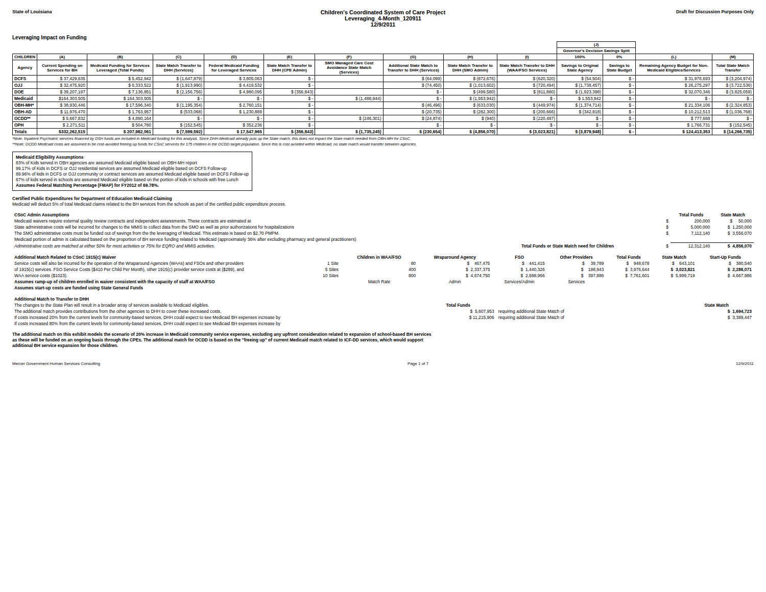State of Louisiana
Children's Coordinated System of Care Project
Leveraging_4-Month_120911
12/9/2011
Draft for Discussion Purposes Only
Leveraging Impact on Funding
| | (J) | |
| --- | --- | --- |
| | Governor's Decision Savings Split | |
| CHILDREN | (A) | (B) | (C) | (D) | (E) | (F) | (G) | (H) | (I) | 100% | 0% | (L) | (M) |
| Agency | Current Spending on Services for BH | Medicaid Funding for Services Leveraged (Total Funds) | State Match Transfer to DHH (Services) | Federal Medicaid Funding for Leveraged Services | State Match Transfer to DHH (CPE Admin) | SMO Managed Care Cost Avoidance State Match (Services) | Additional State Match to Transfer to DHH (Services) | State Match Transfer to DHH (SMO Admin) | State Match Transfer to DHH (WAA/FSO Services) | Savings to Original State Agency | Savings to State Budget | Remaining Agency Budget for Non-Medicaid Eligibles/Services | Total State Match Transfer |
| DCFS | $ 37,429,635 | $ 5,452,942 | $ (1,647,879) | $ 3,805,063 | $ - | | $ (64,099) | $ (872,676) | $ (620,320) | $ (54,504) | $ - | $ 31,976,693 | $ (3,204,974) |
| OJJ | $ 32,475,920 | $ 6,333,522 | $ (1,913,990) | $ 4,419,532 | $ - | | $ (74,450) | $ (1,013,602) | $ (720,494) | $ (1,738,457) | $ - | $ 26,275,297 | $ (3,722,536) |
| DOE | $ 39,207,197 | $ 7,136,851 | $ (2,156,756) | $ 4,980,095 | $ (356,843) | | $ - | $ (499,580) | $ (811,880) | $ (1,923,398) | $ - | $ 32,070,346 | $ (3,825,059) |
| Medicaid | $164,303,505 | $ 164,303,505 | $ - | $ - | $ - | $ (1,488,944) | $ - | $ (1,553,942) | $ - | $ 1,553,942 | $ - | $ - | $ - |
| OBH-MH* | $ 38,930,446 | $ 17,596,340 | $ (1,195,354) | $ 2,760,151 | $ - | | $ (46,496) | $ (633,030) | $ (449,974) | $ (1,374,714) | $ - | $ 21,334,106 | $ (2,324,853) |
| OBH-AD | $ 11,976,470 | $ 1,763,957 | $ (533,068) | $ 1,230,889 | $ - | | $ (20,735) | $ (282,300) | $ (200,666) | $ (342,818) | $ - | $ 10,212,513 | $ (1,036,768) |
| OCDD** | $ 5,667,832 | $ 4,890,164 | $ - | $ - | $ - | $ (246,301) | $ (24,874) | $ (940) | $ (220,487) | $ - | $ - | $ 777,668 | $ - |
| OPH | $ 2,271,511 | $ 504,780 | $ (152,545) | $ 352,236 | $ - | | $ - | $ - | $ - | $ - | $ - | $ 1,766,731 | $ (152,545) |
| Totals | $332,262,515 | $ 207,982,061 | $ (7,599,592) | $ 17,547,965 | $ (356,843) | $ (1,735,245) | $ (230,654) | $ (4,856,070) | $ (3,023,821) | $ (3,879,948) | $ - | $ 124,413,353 | $ (14,266,735) |
*Note: Inpatient Psychiatric services financed by DSH funds are included in Medicaid funding for this analysis. Since DHH-Medicaid already puts up the State match, this does not impact the State match needed from OBH-MH for CSoC.
**Note: OCDD Medicaid costs are assumed to be cost-avoided freeing up funds for CSoC services for 175 children in the OCDD target population. Since this is cost avoided within Medicaid, no state match would transfer between agencies.
Medicaid Eligibility Assumptions
83% of Kids served in OBH agencies are assumed Medicaid eligible based on OBH-MH report
99.17% of Kids in DCFS or OJJ residential services are assumed Medicaid eligible based on DCFS Follow-up
89.96% of kids in DCFS or OJJ community or contract services are assumed Medicaid eligible based on DCFS Follow-up
67% of kids served in schools are assumed Medicaid eligible based on the portion of kids in schools with free Lunch
Assumes Federal Matching Percentage (FMAP) for FY2012 of 69.78%.
Certified Public Expenditures for Department of Education Medicaid Claiming
Medicaid will deduct 5% of total Medicaid claims related to the BH services from the schools as part of the certified public expenditure process.
| CSoC Admin Assumptions | | | Total Funds | State Match |
| Medicaid waivers require external quality review contracts and independent assessments. These contracts are estimated at | | $ | 200,000 | $ 50,000 |
| State administrative costs will be incurred for changes to the MMIS to collect data from the SMO as well as prior authorizations for hospitalizations | | $ | 5,000,000 | $ 1,250,000 |
| The SMO administrative costs must be funded out of savings from the the leveraging of Medicaid. This estimate is based on $2.70 PMPM. | | $ | 7,112,140 | $ 3,556,070 |
| Medicaid portion of admin is calculated based on the proportion of BH service funding related to Medicaid (approximately 36% after excluding pharmacy and general practitioners) | | | | |
| Administrative costs are matched at either 50% for most activities or 75% for EQRO and MMIS activities. | Total Funds or State Match need for Children | $ | 12,312,140 | $ 4,856,070 |
| Additional Match Related to CSoC 1915(c) Waiver | | Children in WAA/FSO | Wraparound Agency | FSO | Other Providers | Total Funds | State Match | Start-Up Funds |
| Service costs will also be incurred for the operation of the Wraparound Agencies (WAAs) and FSOs and other providers | 1 Site | 80 | $ 467,475 | $ 441,415 | $ 39,789 | $ 948,678 | $ 643,101 | $ 380,540 |
| of 1915(c) services. FSO Service Costs ($410 Per Child Per Month), other 1915(c) provider service costs at ($289), and | 5 Sites | 400 | $ 2,337,375 | $ 1,440,326 | $ 198,943 | $ 3,976,644 | $ 3,023,821 | $ 2,286,071 |
| WAA service costs ($1023). | 10 Sites | 800 | $ 4,674,750 | $ 2,688,966 | $ 397,886 | $ 7,761,601 | $ 5,999,719 | $ 4,667,986 |
| Assumes ramp-up of children enrolled in waiver consistent with the capacity of staff at WAA/FSO | | Match Rate | Admin | Services/Admin | Services | | | |
| Assumes start-up costs are funded using State General Funds | |
| Additional Match to Transfer to DHH | | | | |
| The changes to the State Plan will result in a broader array of services available to Medicaid eligibles. | Total Funds | | | State Match |
| The additional match provides contributions from the other agencies to DHH to cover these increased costs. | $ 5,607,953 | requiring additional State Match of | $ 1,694,723 |
| If costs increased 20% from the current levels for community-based services, DHH could expect to see Medicaid BH expenses increase by | $ 11,215,906 | requiring additional State Match of | $ 3,389,447 |
| If costs increased 80% from the current levels for community-based services, DHH could expect to see Medicaid BH expenses increase by | | | | |
The additional match on this exhibit models the scenario of 20% increase in Medicaid community service expenses, excluding any upfront consideration related to expansion of school-based BH services
as these will be funded on an ongoing basis through the CPEs. The additional match for OCDD is based on the "freeing up" of current Medicaid match related to ICF-DD services, which would support
additional BH service expansion for those children.
Mercer Government Human Services Consulting
Page 1 of 7
12/9/2011